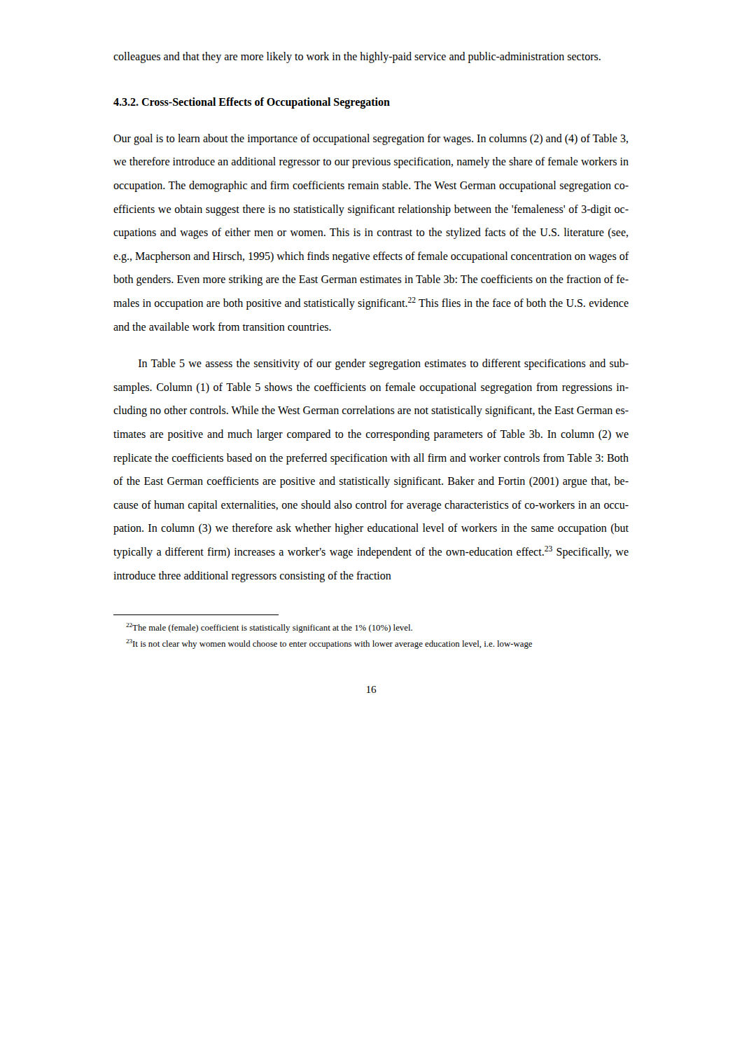colleagues and that they are more likely to work in the highly-paid service and public-administration sectors.
4.3.2. Cross-Sectional Effects of Occupational Segregation
Our goal is to learn about the importance of occupational segregation for wages. In columns (2) and (4) of Table 3, we therefore introduce an additional regressor to our previous specification, namely the share of female workers in occupation. The demographic and firm coefficients remain stable. The West German occupational segregation coefficients we obtain suggest there is no statistically significant relationship between the 'femaleness' of 3-digit occupations and wages of either men or women. This is in contrast to the stylized facts of the U.S. literature (see, e.g., Macpherson and Hirsch, 1995) which finds negative effects of female occupational concentration on wages of both genders. Even more striking are the East German estimates in Table 3b: The coefficients on the fraction of females in occupation are both positive and statistically significant.22 This flies in the face of both the U.S. evidence and the available work from transition countries.
In Table 5 we assess the sensitivity of our gender segregation estimates to different specifications and sub-samples. Column (1) of Table 5 shows the coefficients on female occupational segregation from regressions including no other controls. While the West German correlations are not statistically significant, the East German estimates are positive and much larger compared to the corresponding parameters of Table 3b. In column (2) we replicate the coefficients based on the preferred specification with all firm and worker controls from Table 3: Both of the East German coefficients are positive and statistically significant. Baker and Fortin (2001) argue that, because of human capital externalities, one should also control for average characteristics of co-workers in an occupation. In column (3) we therefore ask whether higher educational level of workers in the same occupation (but typically a different firm) increases a worker's wage independent of the own-education effect.23 Specifically, we introduce three additional regressors consisting of the fraction
22The male (female) coefficient is statistically significant at the 1% (10%) level.
23It is not clear why women would choose to enter occupations with lower average education level, i.e. low-wage
16